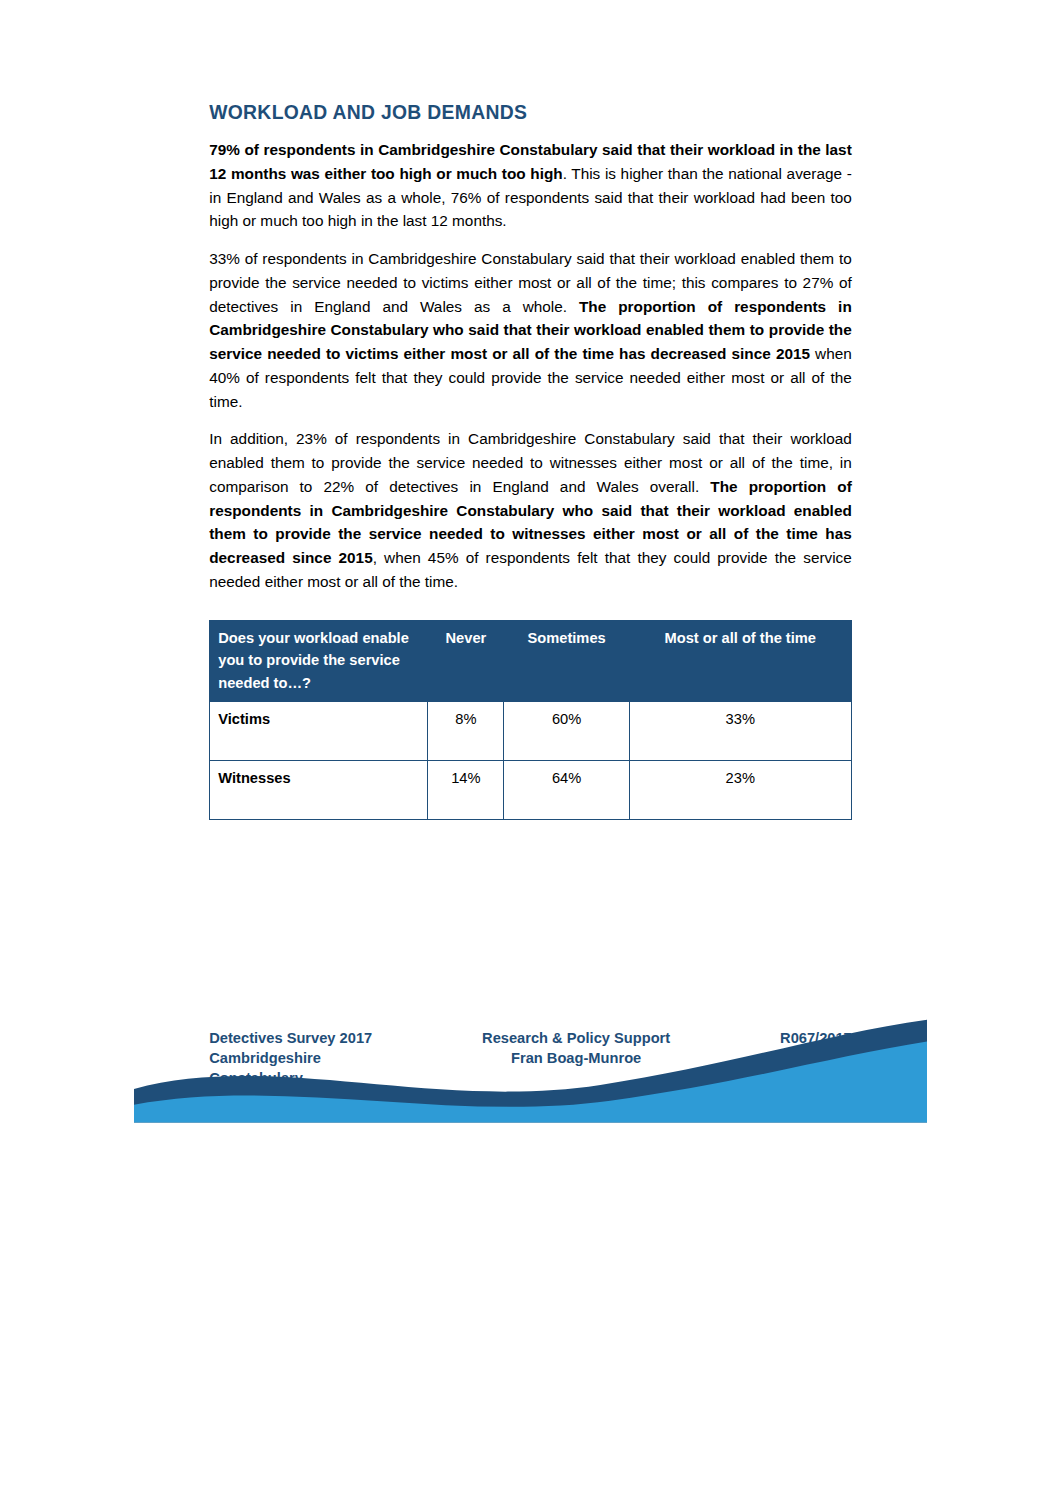WORKLOAD AND JOB DEMANDS
79% of respondents in Cambridgeshire Constabulary said that their workload in the last 12 months was either too high or much too high. This is higher than the national average - in England and Wales as a whole, 76% of respondents said that their workload had been too high or much too high in the last 12 months.
33% of respondents in Cambridgeshire Constabulary said that their workload enabled them to provide the service needed to victims either most or all of the time; this compares to 27% of detectives in England and Wales as a whole. The proportion of respondents in Cambridgeshire Constabulary who said that their workload enabled them to provide the service needed to victims either most or all of the time has decreased since 2015 when 40% of respondents felt that they could provide the service needed either most or all of the time.
In addition, 23% of respondents in Cambridgeshire Constabulary said that their workload enabled them to provide the service needed to witnesses either most or all of the time, in comparison to 22% of detectives in England and Wales overall. The proportion of respondents in Cambridgeshire Constabulary who said that their workload enabled them to provide the service needed to witnesses either most or all of the time has decreased since 2015, when 45% of respondents felt that they could provide the service needed either most or all of the time.
| Does your workload enable you to provide the service needed to…? | Never | Sometimes | Most or all of the time |
| --- | --- | --- | --- |
| Victims | 8% | 60% | 33% |
| Witnesses | 14% | 64% | 23% |
Detectives Survey 2017
Cambridgeshire
Constabulary
Research & Policy Support
Fran Boag-Munroe
R067/2017
4